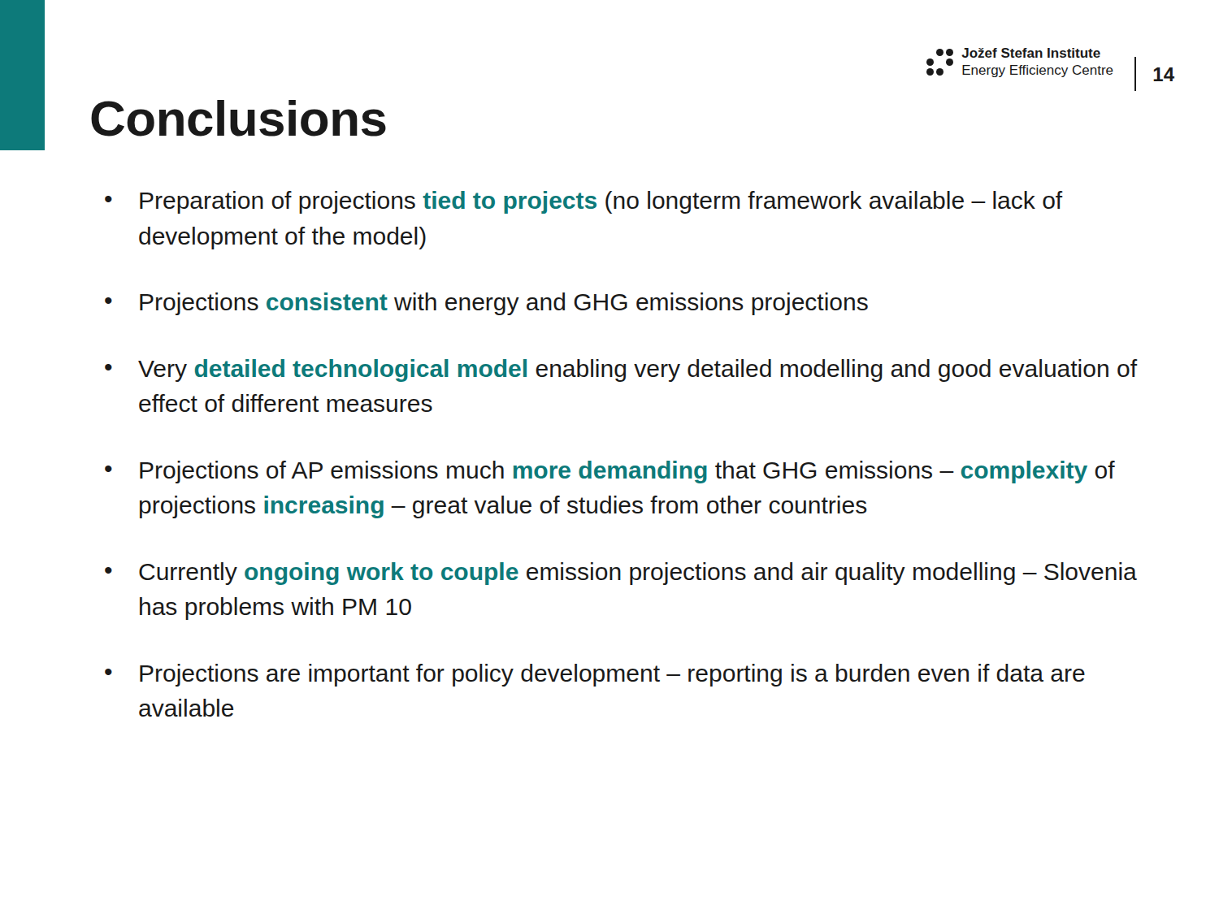Jožef Stefan Institute
Energy Efficiency Centre
14
Conclusions
Preparation of projections tied to projects (no longterm framework available – lack of development of the model)
Projections consistent with energy and GHG emissions projections
Very detailed technological model enabling very detailed modelling and good evaluation of effect of different measures
Projections of AP emissions much more demanding that GHG emissions – complexity of projections increasing – great value of studies from other countries
Currently ongoing work to couple emission projections and air quality modelling – Slovenia has problems with PM 10
Projections are important for policy development – reporting is a burden even if data are available